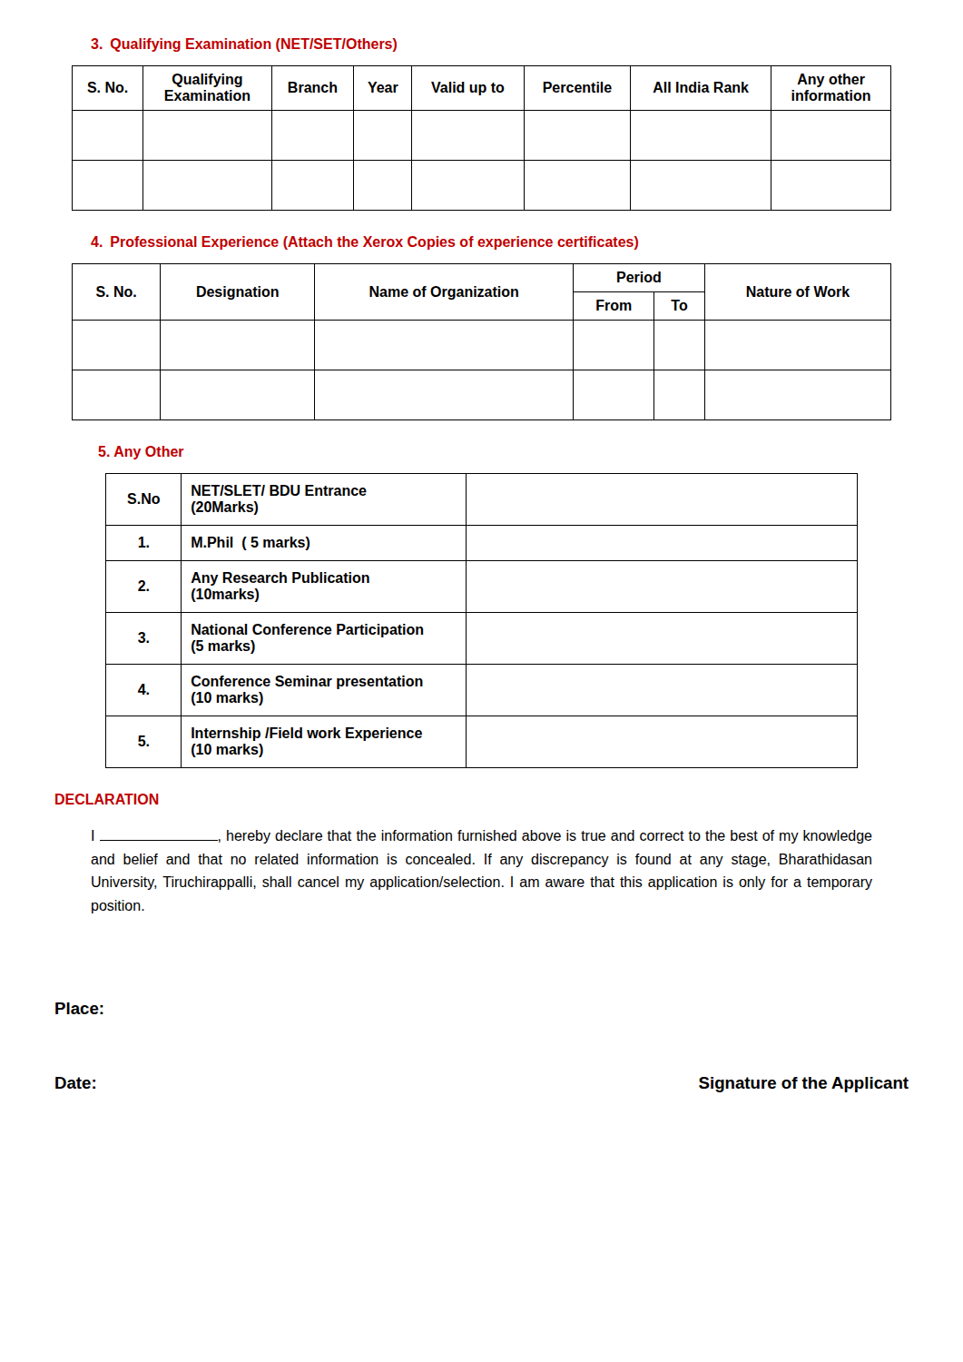3. Qualifying Examination (NET/SET/Others)
| S. No. | Qualifying Examination | Branch | Year | Valid up to | Percentile | All India Rank | Any other information |
| --- | --- | --- | --- | --- | --- | --- | --- |
4. Professional Experience (Attach the Xerox Copies of experience certificates)
| S. No. | Designation | Name of Organization | Period | Nature of Work |
| --- | --- | --- | --- | --- |
| From | To |
5. Any Other
| S.No | NET/SLET/ BDU Entrance (20Marks) | |
| 1. | M.Phil ( 5 marks) | |
| 2. | Any Research Publication (10marks) | |
| 3. | National Conference Participation (5 marks) | |
| 4. | Conference Seminar presentation (10 marks) | |
| 5. | Internship /Field work Experience (10 marks) | |
DECLARATION
I , hereby declare that the information furnished above is true and correct to the best of my knowledge and belief and that no related information is concealed. If any discrepancy is found at any stage, Bharathidasan University, Tiruchirappalli, shall cancel my application/selection. I am aware that this application is only for a temporary position.
Place:
Date: Signature of the Applicant